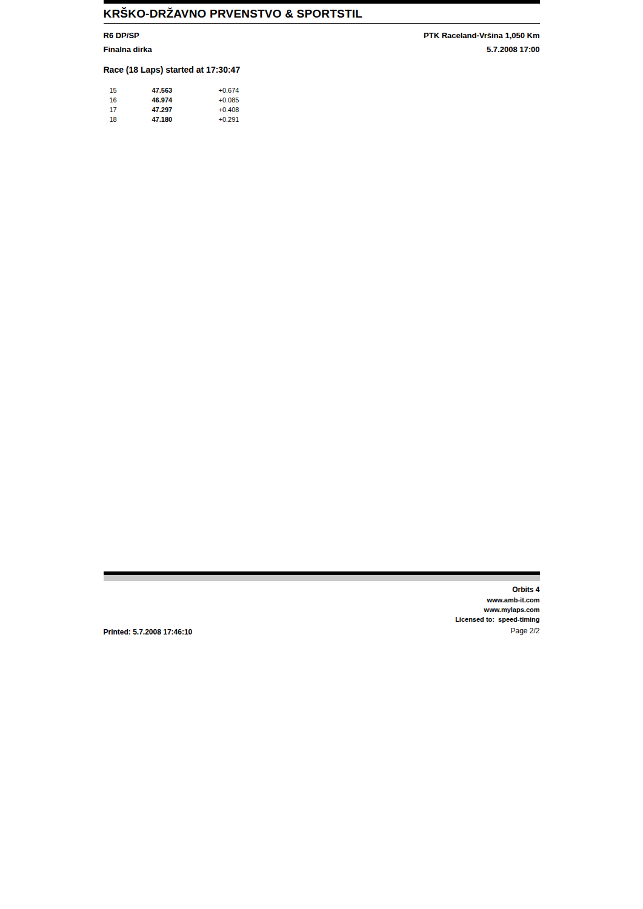KRŠKO-DRŽAVNO PRVENSTVO & SPORTSTIL
| R6 DP/SP | PTK Raceland-Vršina 1,050 Km |
| Finalna dirka | 5.7.2008 17:00 |
Race (18 Laps) started at 17:30:47
| 15 | 47.563 | +0.674 |
| 16 | 46.974 | +0.085 |
| 17 | 47.297 | +0.408 |
| 18 | 47.180 | +0.291 |
Printed: 5.7.2008 17:46:10
Orbits 4
www.amb-it.com
www.mylaps.com
Licensed to: speed-timing
Page 2/2